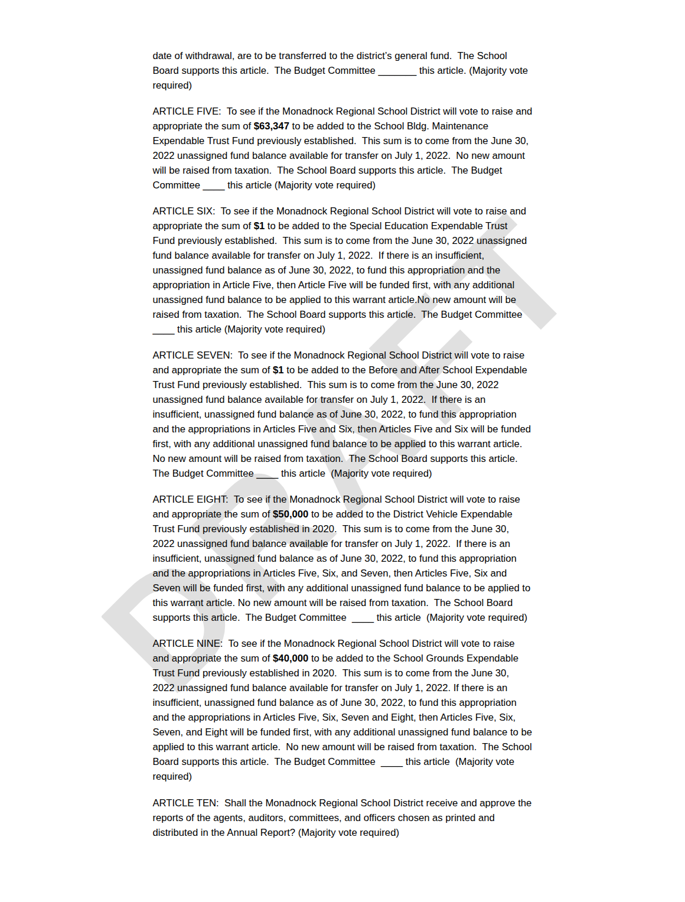DRAFT
date of withdrawal, are to be transferred to the district’s general fund. The School Board supports this article. The Budget Committee _______ this article. (Majority vote required)
ARTICLE FIVE: To see if the Monadnock Regional School District will vote to raise and appropriate the sum of $63,347 to be added to the School Bldg. Maintenance Expendable Trust Fund previously established. This sum is to come from the June 30, 2022 unassigned fund balance available for transfer on July 1, 2022. No new amount will be raised from taxation. The School Board supports this article. The Budget Committee ____ this article (Majority vote required)
ARTICLE SIX: To see if the Monadnock Regional School District will vote to raise and appropriate the sum of $1 to be added to the Special Education Expendable Trust Fund previously established. This sum is to come from the June 30, 2022 unassigned fund balance available for transfer on July 1, 2022. If there is an insufficient, unassigned fund balance as of June 30, 2022, to fund this appropriation and the appropriation in Article Five, then Article Five will be funded first, with any additional unassigned fund balance to be applied to this warrant article.No new amount will be raised from taxation. The School Board supports this article. The Budget Committee ____ this article (Majority vote required)
ARTICLE SEVEN: To see if the Monadnock Regional School District will vote to raise and appropriate the sum of $1 to be added to the Before and After School Expendable Trust Fund previously established. This sum is to come from the June 30, 2022 unassigned fund balance available for transfer on July 1, 2022. If there is an insufficient, unassigned fund balance as of June 30, 2022, to fund this appropriation and the appropriations in Articles Five and Six, then Articles Five and Six will be funded first, with any additional unassigned fund balance to be applied to this warrant article. No new amount will be raised from taxation. The School Board supports this article. The Budget Committee ____ this article (Majority vote required)
ARTICLE EIGHT: To see if the Monadnock Regional School District will vote to raise and appropriate the sum of $50,000 to be added to the District Vehicle Expendable Trust Fund previously established in 2020. This sum is to come from the June 30, 2022 unassigned fund balance available for transfer on July 1, 2022. If there is an insufficient, unassigned fund balance as of June 30, 2022, to fund this appropriation and the appropriations in Articles Five, Six, and Seven, then Articles Five, Six and Seven will be funded first, with any additional unassigned fund balance to be applied to this warrant article. No new amount will be raised from taxation. The School Board supports this article. The Budget Committee ____ this article (Majority vote required)
ARTICLE NINE: To see if the Monadnock Regional School District will vote to raise and appropriate the sum of $40,000 to be added to the School Grounds Expendable Trust Fund previously established in 2020. This sum is to come from the June 30, 2022 unassigned fund balance available for transfer on July 1, 2022. If there is an insufficient, unassigned fund balance as of June 30, 2022, to fund this appropriation and the appropriations in Articles Five, Six, Seven and Eight, then Articles Five, Six, Seven, and Eight will be funded first, with any additional unassigned fund balance to be applied to this warrant article. No new amount will be raised from taxation. The School Board supports this article. The Budget Committee ____ this article (Majority vote required)
ARTICLE TEN: Shall the Monadnock Regional School District receive and approve the reports of the agents, auditors, committees, and officers chosen as printed and distributed in the Annual Report? (Majority vote required)